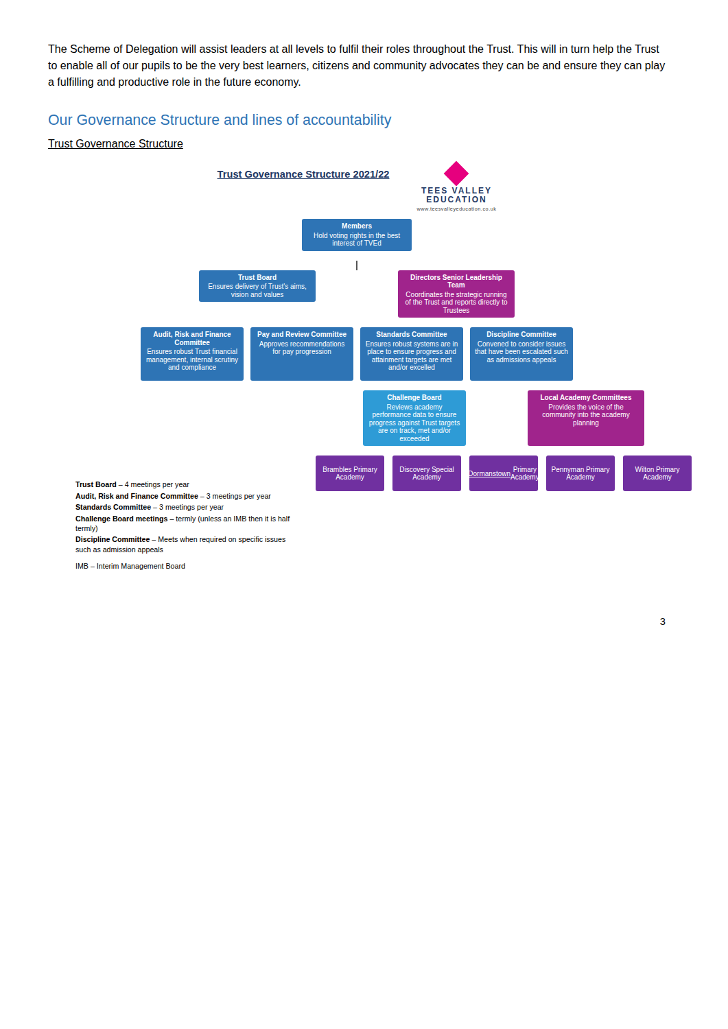The Scheme of Delegation will assist leaders at all levels to fulfil their roles throughout the Trust. This will in turn help the Trust to enable all of our pupils to be the very best learners, citizens and community advocates they can be and ensure they can play a fulfilling and productive role in the future economy.
Our Governance Structure and lines of accountability
Trust Governance Structure
Trust Governance Structure 2021/22
TEES VALLEY
EDUCATION
www.teesvalleyeducation.co.uk
Members Hold voting rights in the best interest of TVEd
Trust Board Ensures delivery of Trust's aims, vision and values
Directors Senior Leadership Team Coordinates the strategic running of the Trust and reports directly to Trustees
Audit, Risk and Finance Committee Ensures robust Trust financial management, internal scrutiny and compliance
Pay and Review Committee Approves recommendations for pay progression
Standards Committee Ensures robust systems are in place to ensure progress and attainment targets are met and/or excelled
Discipline Committee Convened to consider issues that have been escalated such as admissions appeals
Trust Board – 4 meetings per year
Audit, Risk and Finance Committee – 3 meetings per year
Standards Committee – 3 meetings per year
Challenge Board meetings – termly (unless an IMB then it is half termly)
Discipline Committee – Meets when required on specific issues such as admission appeals
IMB – Interim Management Board
Challenge Board Reviews academy performance data to ensure progress against Trust targets are on track, met and/or exceeded
Local Academy Committees Provides the voice of the community into the academy planning
Brambles Primary Academy
Discovery Special Academy
Dormanstown Primary Academy
Pennyman Primary Academy
Wilton Primary Academy
3